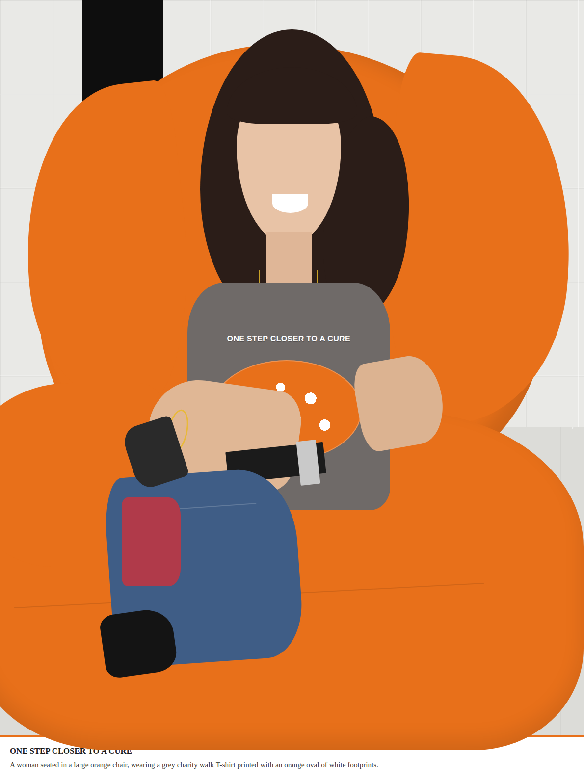Photograph of a smiling woman seated in a large orange chair
ONE STEP CLOSER TO A CURE
ONE STEP CLOSER TO A CURE A woman seated in a large orange chair, wearing a grey charity walk T-shirt printed with an orange oval of white footprints.